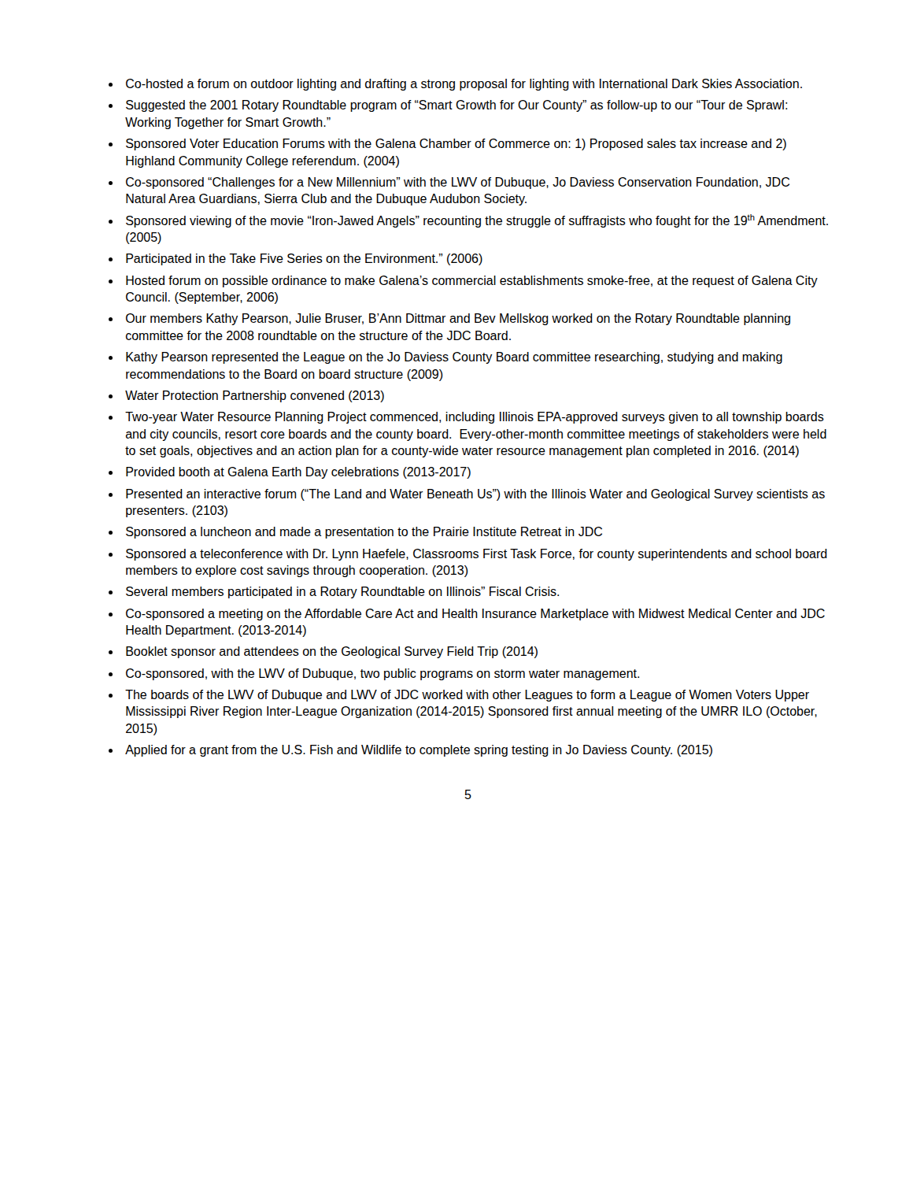Co-hosted a forum on outdoor lighting and drafting a strong proposal for lighting with International Dark Skies Association.
Suggested the 2001 Rotary Roundtable program of “Smart Growth for Our County” as follow-up to our “Tour de Sprawl: Working Together for Smart Growth.”
Sponsored Voter Education Forums with the Galena Chamber of Commerce on: 1) Proposed sales tax increase and 2) Highland Community College referendum. (2004)
Co-sponsored “Challenges for a New Millennium” with the LWV of Dubuque, Jo Daviess Conservation Foundation, JDC Natural Area Guardians, Sierra Club and the Dubuque Audubon Society.
Sponsored viewing of the movie “Iron-Jawed Angels” recounting the struggle of suffragists who fought for the 19th Amendment. (2005)
Participated in the Take Five Series on the Environment.” (2006)
Hosted forum on possible ordinance to make Galena’s commercial establishments smoke-free, at the request of Galena City Council. (September, 2006)
Our members Kathy Pearson, Julie Bruser, B’Ann Dittmar and Bev Mellskog worked on the Rotary Roundtable planning committee for the 2008 roundtable on the structure of the JDC Board.
Kathy Pearson represented the League on the Jo Daviess County Board committee researching, studying and making recommendations to the Board on board structure (2009)
Water Protection Partnership convened (2013)
Two-year Water Resource Planning Project commenced, including Illinois EPA-approved surveys given to all township boards and city councils, resort core boards and the county board. Every-other-month committee meetings of stakeholders were held to set goals, objectives and an action plan for a county-wide water resource management plan completed in 2016. (2014)
Provided booth at Galena Earth Day celebrations (2013-2017)
Presented an interactive forum (“The Land and Water Beneath Us”) with the Illinois Water and Geological Survey scientists as presenters. (2103)
Sponsored a luncheon and made a presentation to the Prairie Institute Retreat in JDC
Sponsored a teleconference with Dr. Lynn Haefele, Classrooms First Task Force, for county superintendents and school board members to explore cost savings through cooperation. (2013)
Several members participated in a Rotary Roundtable on Illinois” Fiscal Crisis.
Co-sponsored a meeting on the Affordable Care Act and Health Insurance Marketplace with Midwest Medical Center and JDC Health Department. (2013-2014)
Booklet sponsor and attendees on the Geological Survey Field Trip (2014)
Co-sponsored, with the LWV of Dubuque, two public programs on storm water management.
The boards of the LWV of Dubuque and LWV of JDC worked with other Leagues to form a League of Women Voters Upper Mississippi River Region Inter-League Organization (2014-2015) Sponsored first annual meeting of the UMRR ILO (October, 2015)
Applied for a grant from the U.S. Fish and Wildlife to complete spring testing in Jo Daviess County. (2015)
5